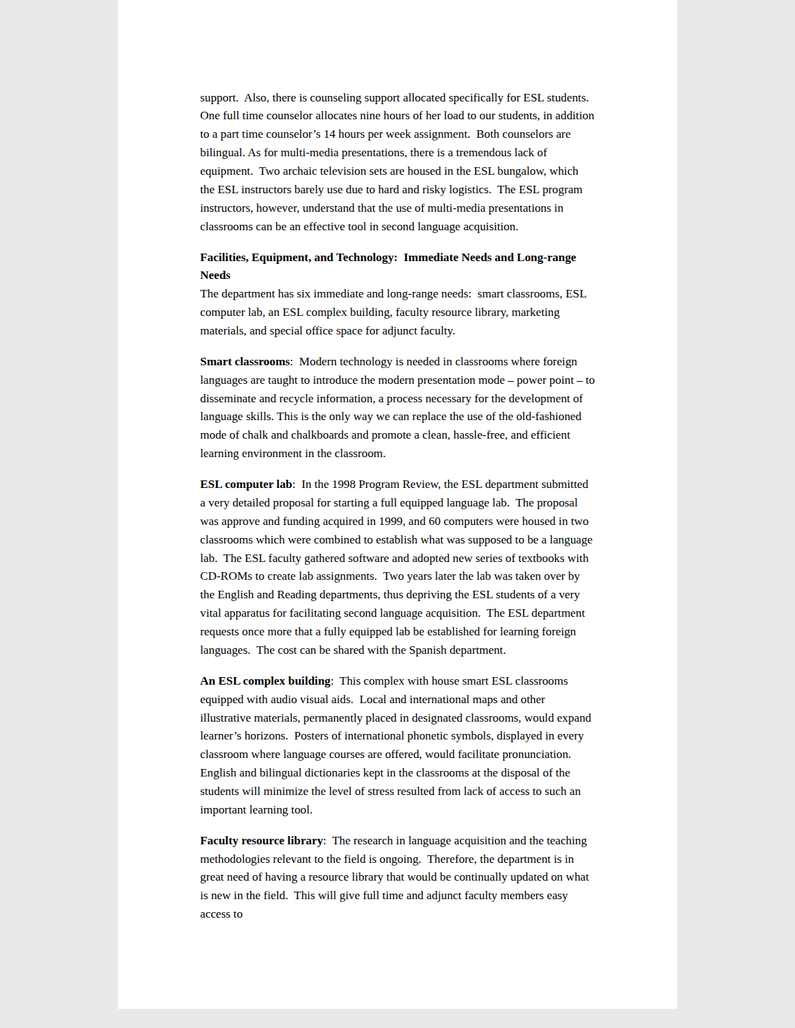support. Also, there is counseling support allocated specifically for ESL students. One full time counselor allocates nine hours of her load to our students, in addition to a part time counselor’s 14 hours per week assignment. Both counselors are bilingual. As for multi-media presentations, there is a tremendous lack of equipment. Two archaic television sets are housed in the ESL bungalow, which the ESL instructors barely use due to hard and risky logistics. The ESL program instructors, however, understand that the use of multi-media presentations in classrooms can be an effective tool in second language acquisition.
Facilities, Equipment, and Technology: Immediate Needs and Long-range Needs
The department has six immediate and long-range needs: smart classrooms, ESL computer lab, an ESL complex building, faculty resource library, marketing materials, and special office space for adjunct faculty.
Smart classrooms: Modern technology is needed in classrooms where foreign languages are taught to introduce the modern presentation mode – power point – to disseminate and recycle information, a process necessary for the development of language skills. This is the only way we can replace the use of the old-fashioned mode of chalk and chalkboards and promote a clean, hassle-free, and efficient learning environment in the classroom.
ESL computer lab: In the 1998 Program Review, the ESL department submitted a very detailed proposal for starting a full equipped language lab. The proposal was approve and funding acquired in 1999, and 60 computers were housed in two classrooms which were combined to establish what was supposed to be a language lab. The ESL faculty gathered software and adopted new series of textbooks with CD-ROMs to create lab assignments. Two years later the lab was taken over by the English and Reading departments, thus depriving the ESL students of a very vital apparatus for facilitating second language acquisition. The ESL department requests once more that a fully equipped lab be established for learning foreign languages. The cost can be shared with the Spanish department.
An ESL complex building: This complex with house smart ESL classrooms equipped with audio visual aids. Local and international maps and other illustrative materials, permanently placed in designated classrooms, would expand learner’s horizons. Posters of international phonetic symbols, displayed in every classroom where language courses are offered, would facilitate pronunciation. English and bilingual dictionaries kept in the classrooms at the disposal of the students will minimize the level of stress resulted from lack of access to such an important learning tool.
Faculty resource library: The research in language acquisition and the teaching methodologies relevant to the field is ongoing. Therefore, the department is in great need of having a resource library that would be continually updated on what is new in the field. This will give full time and adjunct faculty members easy access to